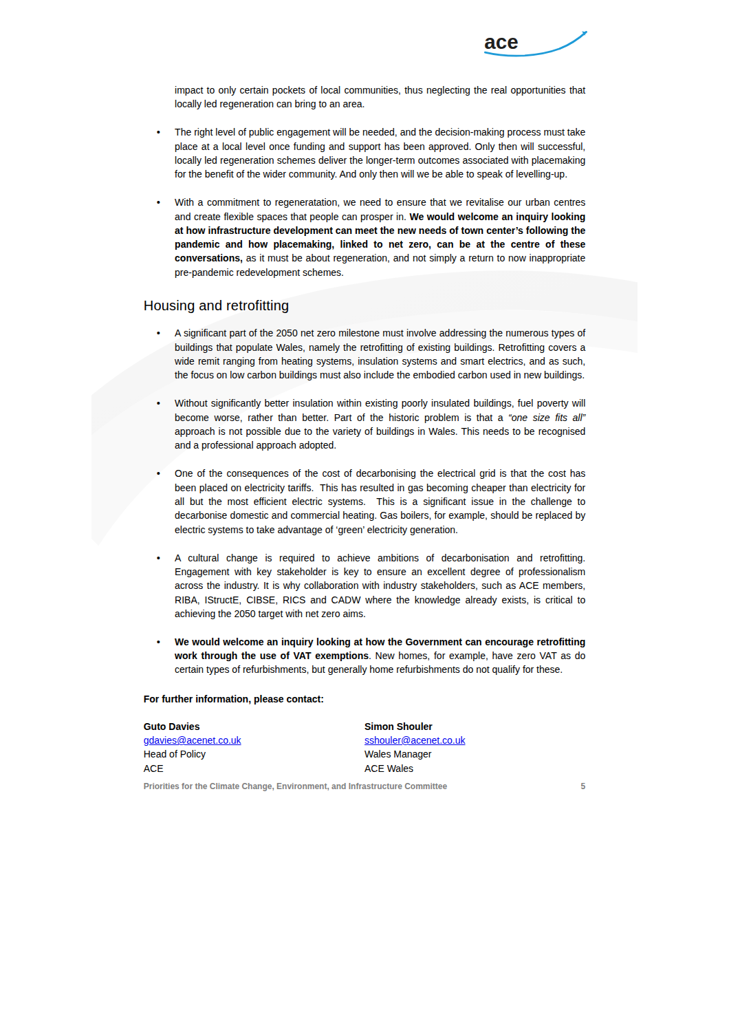ace
impact to only certain pockets of local communities, thus neglecting the real opportunities that locally led regeneration can bring to an area.
The right level of public engagement will be needed, and the decision-making process must take place at a local level once funding and support has been approved. Only then will successful, locally led regeneration schemes deliver the longer-term outcomes associated with placemaking for the benefit of the wider community. And only then will we be able to speak of levelling-up.
With a commitment to regeneratation, we need to ensure that we revitalise our urban centres and create flexible spaces that people can prosper in. We would welcome an inquiry looking at how infrastructure development can meet the new needs of town center’s following the pandemic and how placemaking, linked to net zero, can be at the centre of these conversations, as it must be about regeneration, and not simply a return to now inappropriate pre-pandemic redevelopment schemes.
Housing and retrofitting
A significant part of the 2050 net zero milestone must involve addressing the numerous types of buildings that populate Wales, namely the retrofitting of existing buildings. Retrofitting covers a wide remit ranging from heating systems, insulation systems and smart electrics, and as such, the focus on low carbon buildings must also include the embodied carbon used in new buildings.
Without significantly better insulation within existing poorly insulated buildings, fuel poverty will become worse, rather than better. Part of the historic problem is that a “one size fits all” approach is not possible due to the variety of buildings in Wales. This needs to be recognised and a professional approach adopted.
One of the consequences of the cost of decarbonising the electrical grid is that the cost has been placed on electricity tariffs. This has resulted in gas becoming cheaper than electricity for all but the most efficient electric systems. This is a significant issue in the challenge to decarbonise domestic and commercial heating. Gas boilers, for example, should be replaced by electric systems to take advantage of ‘green’ electricity generation.
A cultural change is required to achieve ambitions of decarbonisation and retrofitting. Engagement with key stakeholder is key to ensure an excellent degree of professionalism across the industry. It is why collaboration with industry stakeholders, such as ACE members, RIBA, IStructE, CIBSE, RICS and CADW where the knowledge already exists, is critical to achieving the 2050 target with net zero aims.
We would welcome an inquiry looking at how the Government can encourage retrofitting work through the use of VAT exemptions. New homes, for example, have zero VAT as do certain types of refurbishments, but generally home refurbishments do not qualify for these.
For further information, please contact:
| Guto Davies gdavies@acenet.co.uk Head of Policy ACE | Simon Shouler sshouler@acenet.co.uk Wales Manager ACE Wales |
Priorities for the Climate Change, Environment, and Infrastructure Committee 5